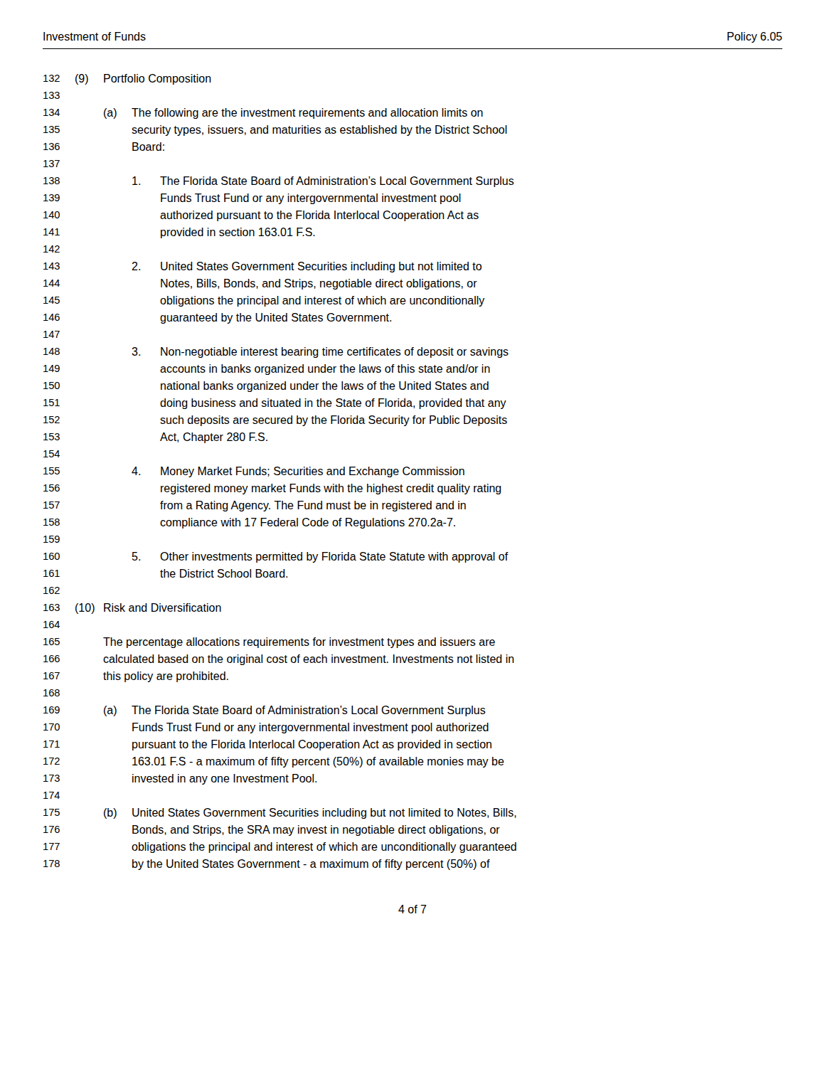Investment of Funds Policy 6.05
132(9) Portfolio Composition
133
134(a) The following are the investment requirements and allocation limits on
135 security types, issuers, and maturities as established by the District School
136 Board:
137
1381. The Florida State Board of Administration’s Local Government Surplus
139 Funds Trust Fund or any intergovernmental investment pool
140 authorized pursuant to the Florida Interlocal Cooperation Act as
141 provided in section 163.01 F.S.
142
1432. United States Government Securities including but not limited to
144 Notes, Bills, Bonds, and Strips, negotiable direct obligations, or
145 obligations the principal and interest of which are unconditionally
146 guaranteed by the United States Government.
147
1483. Non-negotiable interest bearing time certificates of deposit or savings
149 accounts in banks organized under the laws of this state and/or in
150 national banks organized under the laws of the United States and
151 doing business and situated in the State of Florida, provided that any
152 such deposits are secured by the Florida Security for Public Deposits
153 Act, Chapter 280 F.S.
154
1554. Money Market Funds; Securities and Exchange Commission
156 registered money market Funds with the highest credit quality rating
157 from a Rating Agency. The Fund must be in registered and in
158 compliance with 17 Federal Code of Regulations 270.2a-7.
159
1605. Other investments permitted by Florida State Statute with approval of
161 the District School Board.
162
163(10) Risk and Diversification
164
165 The percentage allocations requirements for investment types and issuers are
166 calculated based on the original cost of each investment. Investments not listed in
167 this policy are prohibited.
168
169(a) The Florida State Board of Administration’s Local Government Surplus
170 Funds Trust Fund or any intergovernmental investment pool authorized
171 pursuant to the Florida Interlocal Cooperation Act as provided in section
172 163.01 F.S - a maximum of fifty percent (50%) of available monies may be
173 invested in any one Investment Pool.
174
175(b) United States Government Securities including but not limited to Notes, Bills,
176 Bonds, and Strips, the SRA may invest in negotiable direct obligations, or
177 obligations the principal and interest of which are unconditionally guaranteed
178 by the United States Government - a maximum of fifty percent (50%) of
4 of 7